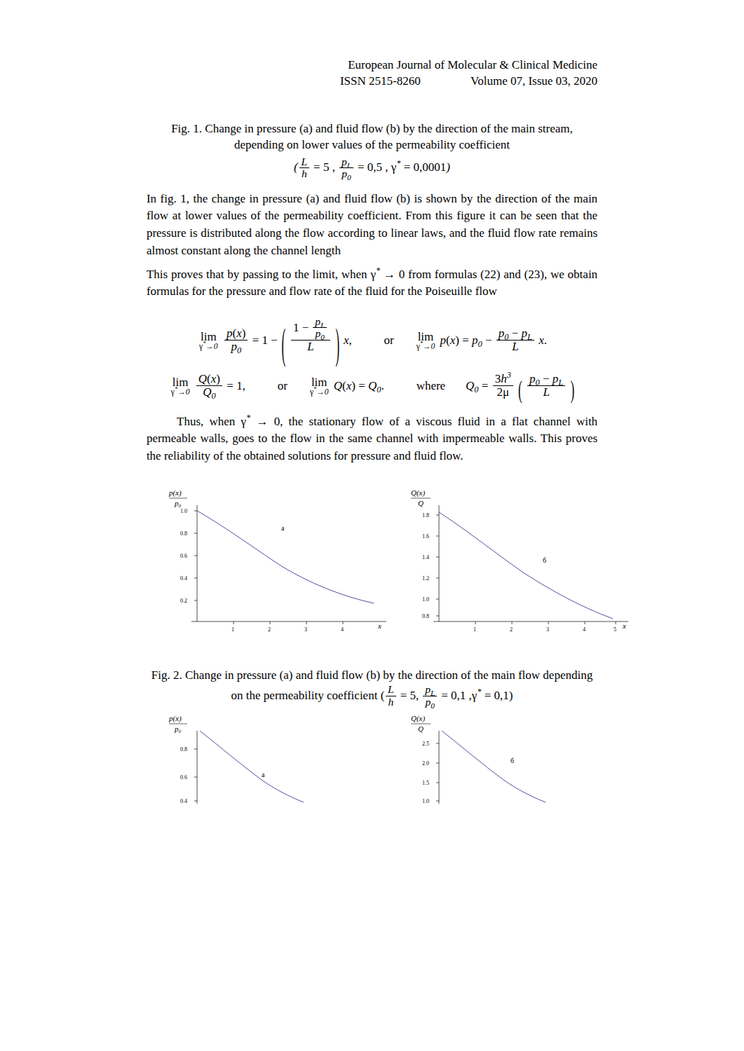European Journal of Molecular & Clinical Medicine ISSN 2515-8260 Volume 07, Issue 03, 2020
Fig. 1. Change in pressure (a) and fluid flow (b) by the direction of the main stream, depending on lower values of the permeability coefficient
(Lh = 5 , pL p0 = 0,5 , γ* = 0,0001)
In fig. 1, the change in pressure (a) and fluid flow (b) is shown by the direction of the main flow at lower values of the permeability coefficient. From this figure it can be seen that the pressure is distributed along the flow according to linear laws, and the fluid flow rate remains almost constant along the channel length
This proves that by passing to the limit, when γ* → 0 from formulas (22) and (23), we obtain formulas for the pressure and flow rate of the fluid for the Poiseuille flow
lim γ*→0 p(x) p0 = 1 − ( 1 − pL p0 L ) x, or lim γ*→0 p(x) = p0 − p0 − pL L x.
lim γ*→0 Q(x) Q0 = 1, or lim γ*→0 Q(x) = Q0. where Q0 = 3h32 μ ( p0 − pL L )
Thus, when γ* → 0, the stationary flow of a viscous fluid in a flat channel with permeable walls, goes to the flow in the same channel with impermeable walls. This proves the reliability of the obtained solutions for pressure and fluid flow.
p(x) p0 1.0 0.8 0.6 0.4 0.2 1 2 3 4 x a
Q(x) Q 1.8 1.6 1.4 1.2 1.0 0.8 1 2 3 4 5 x б
Fig. 2. Change in pressure (a) and fluid flow (b) by the direction of the main flow depending on the permeability coefficient (Lh = 5, pL p0 = 0,1 , γ* = 0,1)
p(x) p0 0.8 0.6 0.4 a
Q(x) Q 2.5 2.0 1.5 1.0 б